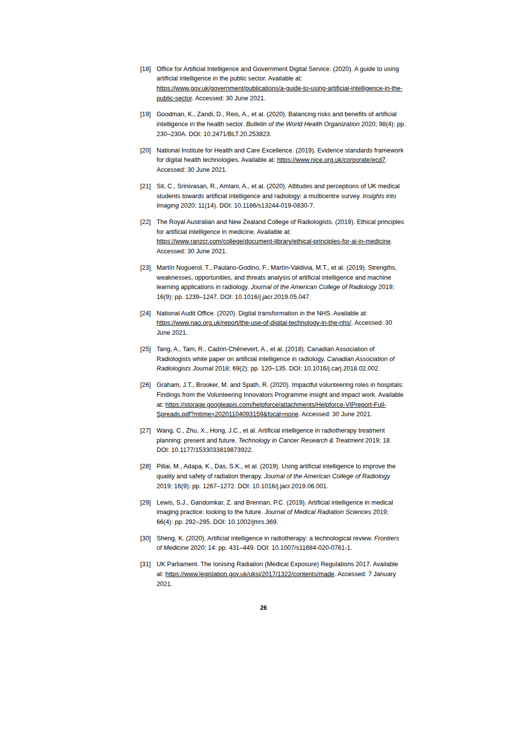[18] Office for Artificial Intelligence and Government Digital Service. (2020). A guide to using artificial intelligence in the public sector. Available at: https://www.gov.uk/government/publications/a-guide-to-using-artificial-intelligence-in-the-public-sector. Accessed: 30 June 2021.
[19] Goodman, K., Zandi, D., Reis, A., et al. (2020). Balancing risks and benefits of artificial intelligence in the health sector. Bulletin of the World Health Organization 2020; 98(4): pp. 230–230A. DOI: 10.2471/BLT.20.253823.
[20] National Institute for Health and Care Excellence. (2019). Evidence standards framework for digital health technologies. Available at: https://www.nice.org.uk/corporate/ecd7. Accessed: 30 June 2021.
[21] Sit, C., Srinivasan, R., Amlani, A., et al. (2020). Attitudes and perceptions of UK medical students towards artificial intelligence and radiology: a multicentre survey. Insights into Imaging 2020; 11(14). DOI: 10.1186/s13244-019-0830-7.
[22] The Royal Australian and New Zealand College of Radiologists. (2019). Ethical principles for artificial intelligence in medicine. Available at: https://www.ranzcr.com/college/document-library/ethical-principles-for-ai-in-medicine. Accessed: 30 June 2021.
[23] Martín Noguerol, T., Paulano-Godino, F., Martín-Valdivia, M.T., et al. (2019). Strengths, weaknesses, opportunities, and threats analysis of artificial intelligence and machine learning applications in radiology. Journal of the American College of Radiology 2019; 16(9): pp. 1239–1247. DOI: 10.1016/j.jacr.2019.05.047.
[24] National Audit Office. (2020). Digital transformation in the NHS. Available at: https://www.nao.org.uk/report/the-use-of-digital-technology-in-the-nhs/. Accessed: 30 June 2021.
[25] Tang, A., Tam, R., Cadrin-Chênevert, A., et al. (2018). Canadian Association of Radiologists white paper on artificial intelligence in radiology. Canadian Association of Radiologists Journal 2018; 69(2): pp. 120–135. DOI: 10.1016/j.carj.2018.02.002.
[26] Graham, J.T., Brooker, M. and Spath, R. (2020). Impactful volunteering roles in hospitals: Findings from the Volunteering Innovators Programme insight and impact work. Available at: https://storage.googleapis.com/helpforce/attachments/Helpforce-VIPreport-Full-Spreads.pdf?mtime=20201104093159&focal=none. Accessed: 30 June 2021.
[27] Wang, C., Zhu, X., Hong, J.C., et al. Artificial intelligence in radiotherapy treatment planning: present and future. Technology in Cancer Research & Treatment 2019; 18. DOI: 10.1177/1533033819873922.
[28] Pillai, M., Adapa, K., Das, S.K., et al. (2019). Using artificial intelligence to improve the quality and safety of radiation therapy. Journal of the American College of Radiology 2019; 16(9): pp. 1267–1272. DOI: 10.1016/j.jacr.2019.06.001.
[29] Lewis, S.J., Gandomkar, Z. and Brennan, P.C. (2019). Artificial intelligence in medical imaging practice: looking to the future. Journal of Medical Radiation Sciences 2019; 66(4): pp. 292–295. DOI: 10.1002/jmrs.369.
[30] Sheng, K. (2020). Artificial intelligence in radiotherapy: a technological review. Frontiers of Medicine 2020; 14: pp. 431–449. DOI: 10.1007/s11684-020-0761-1.
[31] UK Parliament. The Ionising Radiation (Medical Exposure) Regulations 2017. Available at: https://www.legislation.gov.uk/uksi/2017/1322/contents/made. Accessed: 7 January 2021.
26